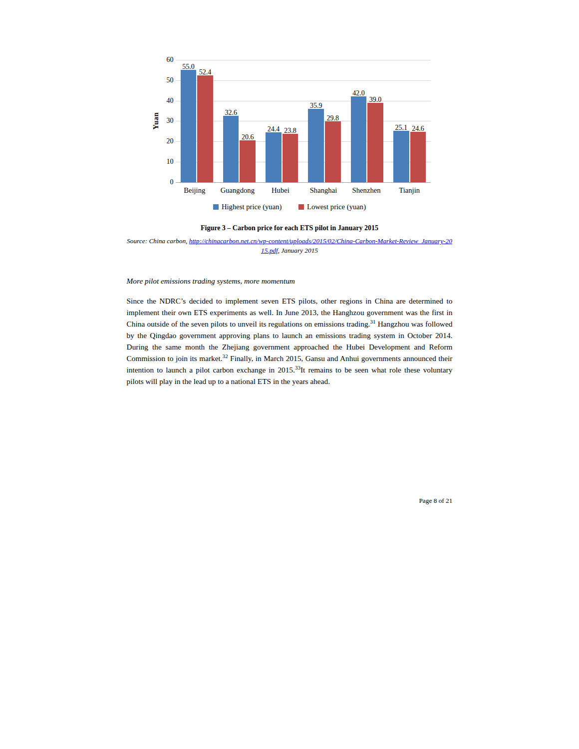Yuan
60 50 40 30 20 10 0
55.0
52.4
32.6
20.6
24.4
23.8
35.9
29.8
42.0
39.0
25.1
24.6
Beijing Guangdong Hubei Shanghai Shenzhen Tianjin
Highest price (yuan)
Lowest price (yuan)
Figure 3 – Carbon price for each ETS pilot in January 2015
Source: China carbon, http://chinacarbon.net.cn/wp-content/uploads/2015/02/China-Carbon-Market-Review_January-2015.pdf, January 2015
More pilot emissions trading systems, more momentum
Since the NDRC’s decided to implement seven ETS pilots, other regions in China are determined to implement their own ETS experiments as well. In June 2013, the Hanghzou government was the first in China outside of the seven pilots to unveil its regulations on emissions trading.31 Hangzhou was followed by the Qingdao government approving plans to launch an emissions trading system in October 2014. During the same month the Zhejiang government approached the Hubei Development and Reform Commission to join its market.32 Finally, in March 2015, Gansu and Anhui governments announced their intention to launch a pilot carbon exchange in 2015.33It remains to be seen what role these voluntary pilots will play in the lead up to a national ETS in the years ahead.
Page 8 of 21